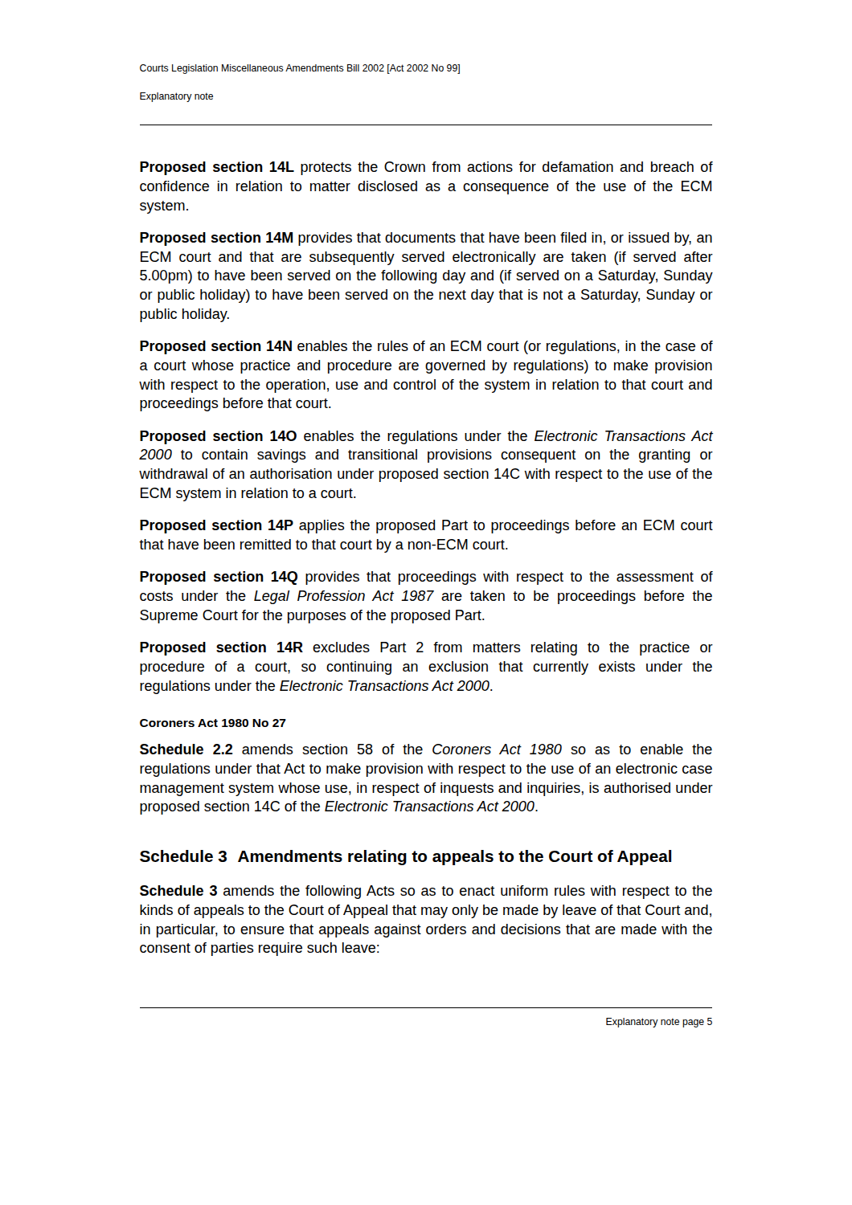Courts Legislation Miscellaneous Amendments Bill 2002 [Act 2002 No 99]
Explanatory note
Proposed section 14L protects the Crown from actions for defamation and breach of confidence in relation to matter disclosed as a consequence of the use of the ECM system.
Proposed section 14M provides that documents that have been filed in, or issued by, an ECM court and that are subsequently served electronically are taken (if served after 5.00pm) to have been served on the following day and (if served on a Saturday, Sunday or public holiday) to have been served on the next day that is not a Saturday, Sunday or public holiday.
Proposed section 14N enables the rules of an ECM court (or regulations, in the case of a court whose practice and procedure are governed by regulations) to make provision with respect to the operation, use and control of the system in relation to that court and proceedings before that court.
Proposed section 14O enables the regulations under the Electronic Transactions Act 2000 to contain savings and transitional provisions consequent on the granting or withdrawal of an authorisation under proposed section 14C with respect to the use of the ECM system in relation to a court.
Proposed section 14P applies the proposed Part to proceedings before an ECM court that have been remitted to that court by a non-ECM court.
Proposed section 14Q provides that proceedings with respect to the assessment of costs under the Legal Profession Act 1987 are taken to be proceedings before the Supreme Court for the purposes of the proposed Part.
Proposed section 14R excludes Part 2 from matters relating to the practice or procedure of a court, so continuing an exclusion that currently exists under the regulations under the Electronic Transactions Act 2000.
Coroners Act 1980 No 27
Schedule 2.2 amends section 58 of the Coroners Act 1980 so as to enable the regulations under that Act to make provision with respect to the use of an electronic case management system whose use, in respect of inquests and inquiries, is authorised under proposed section 14C of the Electronic Transactions Act 2000.
Schedule 3 Amendments relating to appeals to the Court of Appeal
Schedule 3 amends the following Acts so as to enact uniform rules with respect to the kinds of appeals to the Court of Appeal that may only be made by leave of that Court and, in particular, to ensure that appeals against orders and decisions that are made with the consent of parties require such leave:
Explanatory note page 5